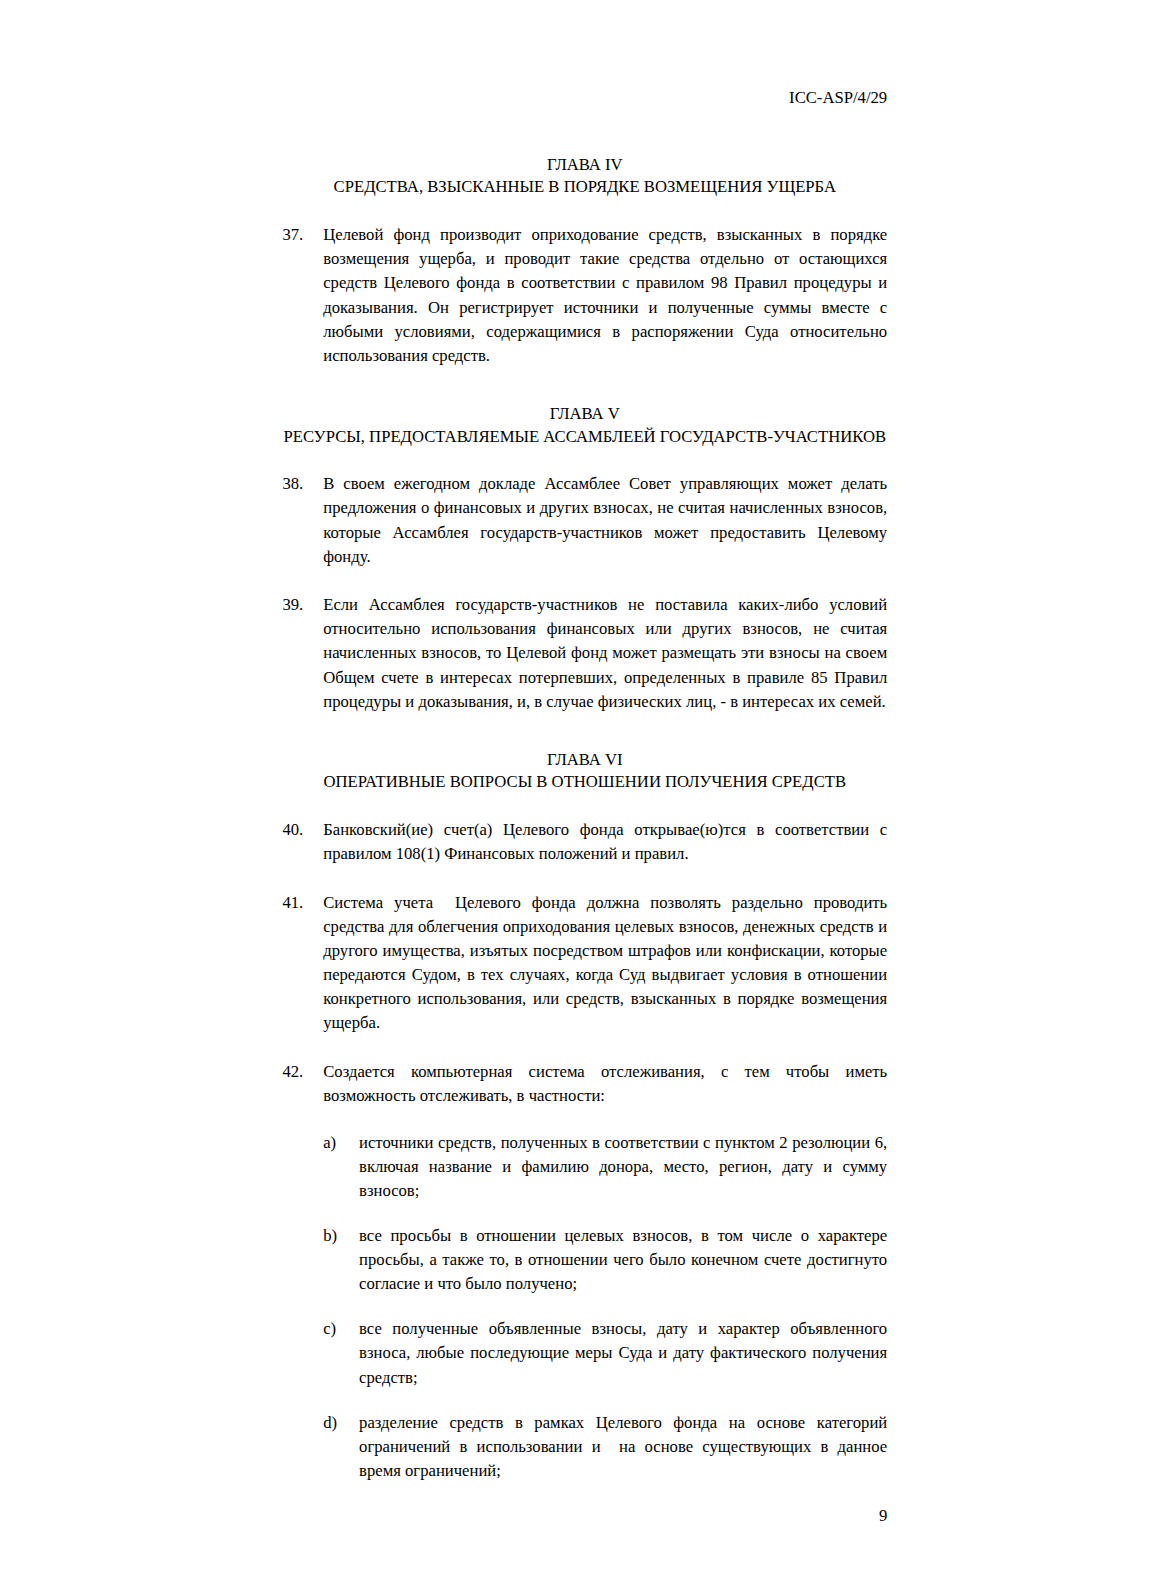ICC-ASP/4/29
ГЛАВА IVСРЕДСТВА, ВЗЫСКАННЫЕ В ПОРЯДКЕ ВОЗМЕЩЕНИЯ УЩЕРБА
37. Целевой фонд производит оприходование средств, взысканных в порядке возмещения ущерба, и проводит такие средства отдельно от остающихся средств Целевого фонда в соответствии с правилом 98 Правил процедуры и доказывания. Он регистрирует источники и полученные суммы вместе с любыми условиями, содержащимися в распоряжении Суда относительно использования средств.
ГЛАВА VРЕСУРСЫ, ПРЕДОСТАВЛЯЕМЫЕ АССАМБЛЕЕЙ ГОСУДАРСТВ-УЧАСТНИКОВ
38. В своем ежегодном докладе Ассамблее Совет управляющих может делать предложения о финансовых и других взносах, не считая начисленных взносов, которые Ассамблея государств-участников может предоставить Целевому фонду.
39. Если Ассамблея государств-участников не поставила каких-либо условий относительно использования финансовых или других взносов, не считая начисленных взносов, то Целевой фонд может размещать эти взносы на своем Общем счете в интересах потерпевших, определенных в правиле 85 Правил процедуры и доказывания, и, в случае физических лиц, - в интересах их семей.
ГЛАВА VIОПЕРАТИВНЫЕ ВОПРОСЫ В ОТНОШЕНИИ ПОЛУЧЕНИЯ СРЕДСТВ
40. Банковский(ие) счет(а) Целевого фонда открывае(ю)тся в соответствии с правилом 108(1) Финансовых положений и правил.
41. Система учета Целевого фонда должна позволять раздельно проводить средства для облегчения оприходования целевых взносов, денежных средств и другого имущества, изъятых посредством штрафов или конфискации, которые передаются Судом, в тех случаях, когда Суд выдвигает условия в отношении конкретного использования, или средств, взысканных в порядке возмещения ущерба.
42. Создается компьютерная система отслеживания, с тем чтобы иметь возможность отслеживать, в частности:
a) источники средств, полученных в соответствии с пунктом 2 резолюции 6, включая название и фамилию донора, место, регион, дату и сумму взносов;
b) все просьбы в отношении целевых взносов, в том числе о характере просьбы, а также то, в отношении чего было конечном счете достигнуто согласие и что было получено;
c) все полученные объявленные взносы, дату и характер объявленного взноса, любые последующие меры Суда и дату фактического получения средств;
d) разделение средств в рамках Целевого фонда на основе категорий ограничений в использовании и на основе существующих в данное время ограничений;
9